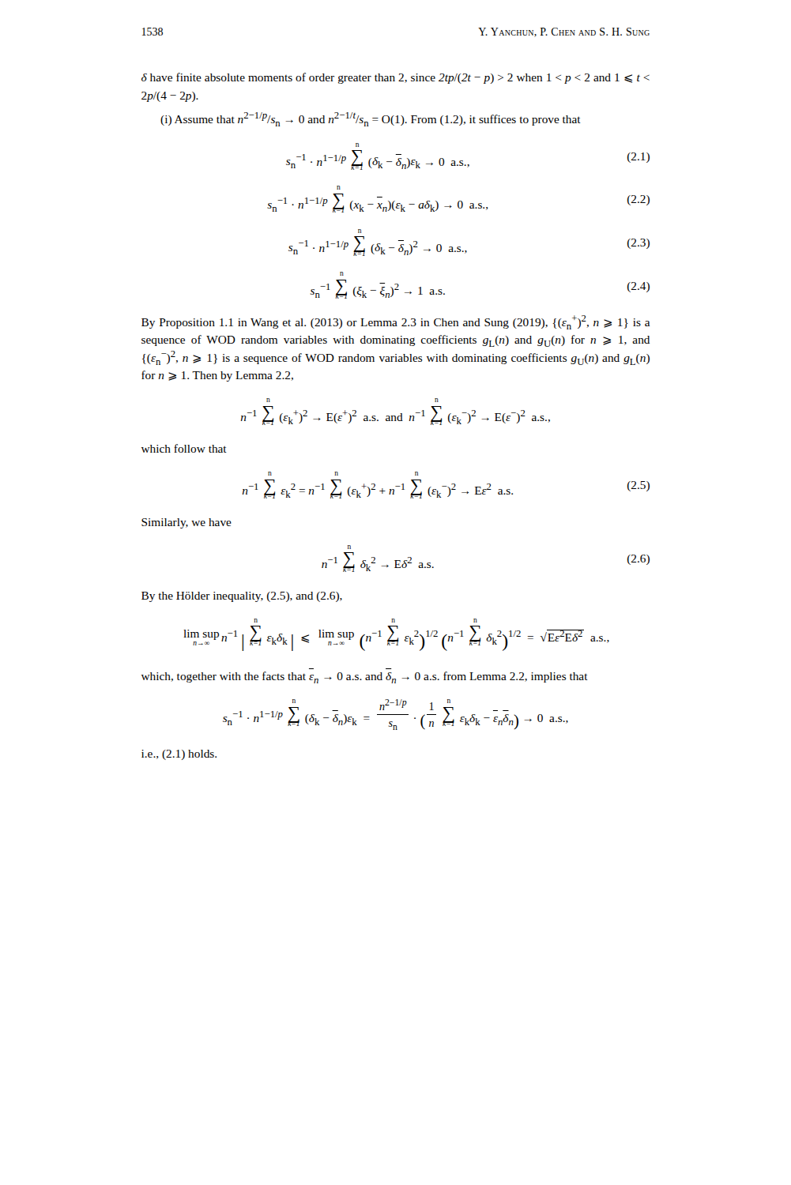1538 Y. Yanchun, P. Chen and S. H. Sung
δ have finite absolute moments of order greater than 2, since 2tp/(2t − p) > 2 when 1 < p < 2 and 1 ⩽ t < 2p/(4 − 2p).
(i) Assume that n2−1/p/sn → 0 and n2−1/t/sn = O(1). From (1.2), it suffices to prove that
sn−1 · n1−1/p n∑k=1 (δk − δn)εk → 0 a.s.,
(2.1)
sn−1 · n1−1/p n∑k=1 (xk − xn)(εk − aδk) → 0 a.s.,
(2.2)
sn−1 · n1−1/p n∑k=1 (δk − δn)2 → 0 a.s.,
(2.3)
sn−1 n∑k=1 (ξk − ξn)2 → 1 a.s.
(2.4)
By Proposition 1.1 in Wang et al. (2013) or Lemma 2.3 in Chen and Sung (2019), {(εn+)2, n ⩾ 1} is a sequence of WOD random variables with dominating coefficients gL(n) and gU(n) for n ⩾ 1, and {(εn−)2, n ⩾ 1} is a sequence of WOD random variables with dominating coefficients gU(n) and gL(n) for n ⩾ 1. Then by Lemma 2.2,
n−1 n∑k=1 (εk+)2 → E(ε+)2 a.s. and n−1 n∑k=1 (εk−)2 → E(ε−)2 a.s.,
which follow that
n−1 n∑k=1 εk2 = n−1 n∑k=1 (εk+)2 + n−1 n∑k=1 (εk−)2 → Eε2 a.s.
(2.5)
Similarly, we have
n−1 n∑k=1 δk2 → Eδ2 a.s.
(2.6)
By the Hölder inequality, (2.5), and (2.6),
lim sup n→∞n−1 | n∑k=1 εkδk | ⩽ lim sup n→∞ (n−1 n∑k=1 εk2)1/2 (n−1 n∑k=1 δk2)1/2 = √Eε2Eδ2 a.s.,
which, together with the facts that εn → 0 a.s. and δn → 0 a.s. from Lemma 2.2, implies that
sn−1 · n1−1/p n∑k=1 (δk − δn)εk = n2−1/p sn · (1 n n∑k=1 εkδk − εnδn) → 0 a.s.,
i.e., (2.1) holds.